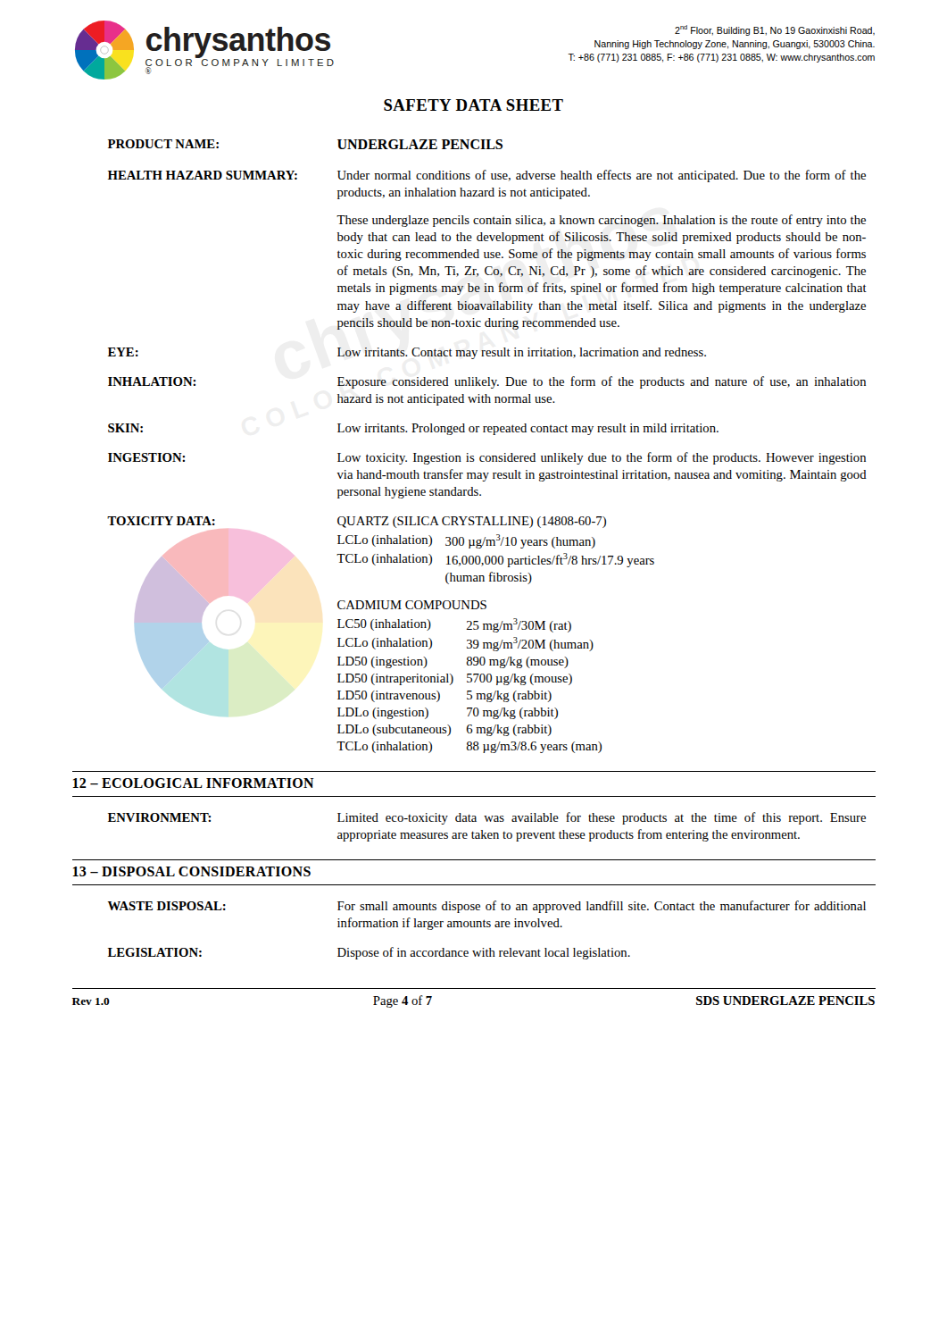chrysanthos
COLOR COMPANY LIMITED
®
2nd Floor, Building B1, No 19 Gaoxinxishi Road,
Nanning High Technology Zone, Nanning, Guangxi, 530003 China.
T: +86 (771) 231 0885, F: +86 (771) 231 0885, W: www.chrysanthos.com
SAFETY DATA SHEET
chrysanthos
COLOR COMPANY LIMITED
PRODUCT NAME:
UNDERGLAZE PENCILS
HEALTH HAZARD SUMMARY:
Under normal conditions of use, adverse health effects are not anticipated. Due to the form of the products, an inhalation hazard is not anticipated.
These underglaze pencils contain silica, a known carcinogen. Inhalation is the route of entry into the body that can lead to the development of Silicosis. These solid premixed products should be non-toxic during recommended use. Some of the pigments may contain small amounts of various forms of metals (Sn, Mn, Ti, Zr, Co, Cr, Ni, Cd, Pr ), some of which are considered carcinogenic. The metals in pigments may be in form of frits, spinel or formed from high temperature calcination that may have a different bioavailability than the metal itself. Silica and pigments in the underglaze pencils should be non-toxic during recommended use.
EYE:
Low irritants. Contact may result in irritation, lacrimation and redness.
INHALATION:
Exposure considered unlikely. Due to the form of the products and nature of use, an inhalation hazard is not anticipated with normal use.
SKIN:
Low irritants. Prolonged or repeated contact may result in mild irritation.
INGESTION:
Low toxicity. Ingestion is considered unlikely due to the form of the products. However ingestion via hand-mouth transfer may result in gastrointestinal irritation, nausea and vomiting. Maintain good personal hygiene standards.
TOXICITY DATA:
QUARTZ (SILICA CRYSTALLINE) (14808-60-7)
| LCLo (inhalation) | 300 µg/m 3 /10 years (human) |
| TCLo (inhalation) | 16,000,000 particles/ft 3 /8 hrs/17.9 years (human fibrosis) |
CADMIUM COMPOUNDS
| LC50 (inhalation) | 25 mg/m 3 /30M (rat) |
| LCLo (inhalation) | 39 mg/m 3 /20M (human) |
| LD50 (ingestion) | 890 mg/kg (mouse) |
| LD50 (intraperitonial) | 5700 µg/kg (mouse) |
| LD50 (intravenous) | 5 mg/kg (rabbit) |
| LDLo (ingestion) | 70 mg/kg (rabbit) |
| LDLo (subcutaneous) | 6 mg/kg (rabbit) |
| TCLo (inhalation) | 88 µg/m3/8.6 years (man) |
12 – ECOLOGICAL INFORMATION
ENVIRONMENT:
Limited eco-toxicity data was available for these products at the time of this report. Ensure appropriate measures are taken to prevent these products from entering the environment.
13 – DISPOSAL CONSIDERATIONS
WASTE DISPOSAL:
For small amounts dispose of to an approved landfill site. Contact the manufacturer for additional information if larger amounts are involved.
LEGISLATION:
Dispose of in accordance with relevant local legislation.
Rev 1.0
Page 4 of 7
SDS UNDERGLAZE PENCILS